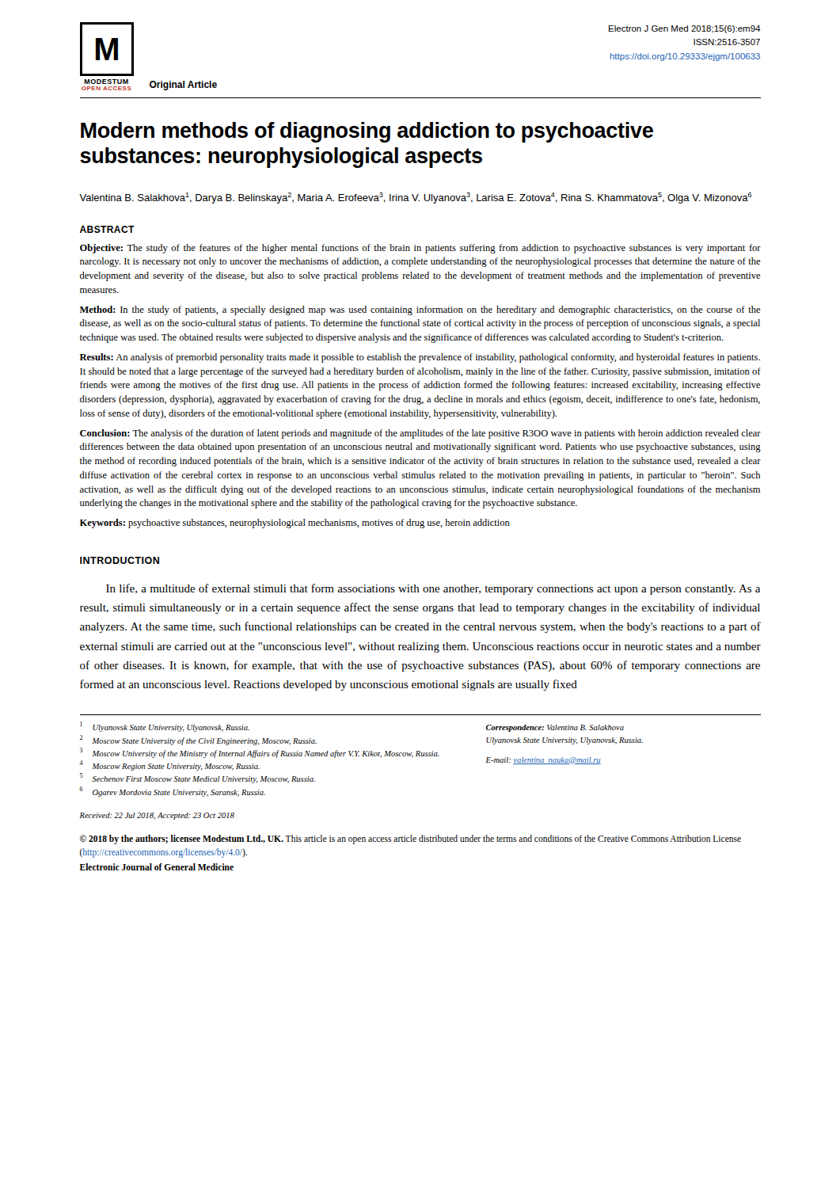M
MODESTUM
OPEN ACCESS
Original Article
Electron J Gen Med 2018;15(6):em94
ISSN:2516-3507
https://doi.org/10.29333/ejgm/100633
Modern methods of diagnosing addiction to psychoactive substances: neurophysiological aspects
Valentina B. Salakhova1, Darya B. Belinskaya2, Maria A. Erofeeva3, Irina V. Ulyanova3, Larisa E. Zotova4, Rina S. Khammatova5, Olga V. Mizonova6
ABSTRACT
Objective: The study of the features of the higher mental functions of the brain in patients suffering from addiction to psychoactive substances is very important for narcology. It is necessary not only to uncover the mechanisms of addiction, a complete understanding of the neurophysiological processes that determine the nature of the development and severity of the disease, but also to solve practical problems related to the development of treatment methods and the implementation of preventive measures.
Method: In the study of patients, a specially designed map was used containing information on the hereditary and demographic characteristics, on the course of the disease, as well as on the socio-cultural status of patients. To determine the functional state of cortical activity in the process of perception of unconscious signals, a special technique was used. The obtained results were subjected to dispersive analysis and the significance of differences was calculated according to Student's t-criterion.
Results: An analysis of premorbid personality traits made it possible to establish the prevalence of instability, pathological conformity, and hysteroidal features in patients. It should be noted that a large percentage of the surveyed had a hereditary burden of alcoholism, mainly in the line of the father. Curiosity, passive submission, imitation of friends were among the motives of the first drug use. All patients in the process of addiction formed the following features: increased excitability, increasing effective disorders (depression, dysphoria), aggravated by exacerbation of craving for the drug, a decline in morals and ethics (egoism, deceit, indifference to one's fate, hedonism, loss of sense of duty), disorders of the emotional-volitional sphere (emotional instability, hypersensitivity, vulnerability).
Conclusion: The analysis of the duration of latent periods and magnitude of the amplitudes of the late positive R3OO wave in patients with heroin addiction revealed clear differences between the data obtained upon presentation of an unconscious neutral and motivationally significant word. Patients who use psychoactive substances, using the method of recording induced potentials of the brain, which is a sensitive indicator of the activity of brain structures in relation to the substance used, revealed a clear diffuse activation of the cerebral cortex in response to an unconscious verbal stimulus related to the motivation prevailing in patients, in particular to "heroin". Such activation, as well as the difficult dying out of the developed reactions to an unconscious stimulus, indicate certain neurophysiological foundations of the mechanism underlying the changes in the motivational sphere and the stability of the pathological craving for the psychoactive substance.
Keywords: psychoactive substances, neurophysiological mechanisms, motives of drug use, heroin addiction
INTRODUCTION
In life, a multitude of external stimuli that form associations with one another, temporary connections act upon a person constantly. As a result, stimuli simultaneously or in a certain sequence affect the sense organs that lead to temporary changes in the excitability of individual analyzers. At the same time, such functional relationships can be created in the central nervous system, when the body's reactions to a part of external stimuli are carried out at the "unconscious level", without realizing them. Unconscious reactions occur in neurotic states and a number of other diseases. It is known, for example, that with the use of psychoactive substances (PAS), about 60% of temporary connections are formed at an unconscious level. Reactions developed by unconscious emotional signals are usually fixed
Ulyanovsk State University, Ulyanovsk, Russia.
Moscow State University of the Civil Engineering, Moscow, Russia.
Moscow University of the Ministry of Internal Affairs of Russia Named after V.Y. Kikot, Moscow, Russia.
Moscow Region State University, Moscow, Russia.
Sechenov First Moscow State Medical University, Moscow, Russia.
Ogarev Mordovia State University, Saransk, Russia.
Received: 22 Jul 2018, Accepted: 23 Oct 2018
Correspondence: Valentina B. Salakhova
Ulyanovsk State University, Ulyanovsk, Russia.
E-mail: valentina_nauka@mail.ru
© 2018 by the authors; licensee Modestum Ltd., UK. This article is an open access article distributed under the terms and conditions of the Creative Commons Attribution License (http://creativecommons.org/licenses/by/4.0/).
Electronic Journal of General Medicine